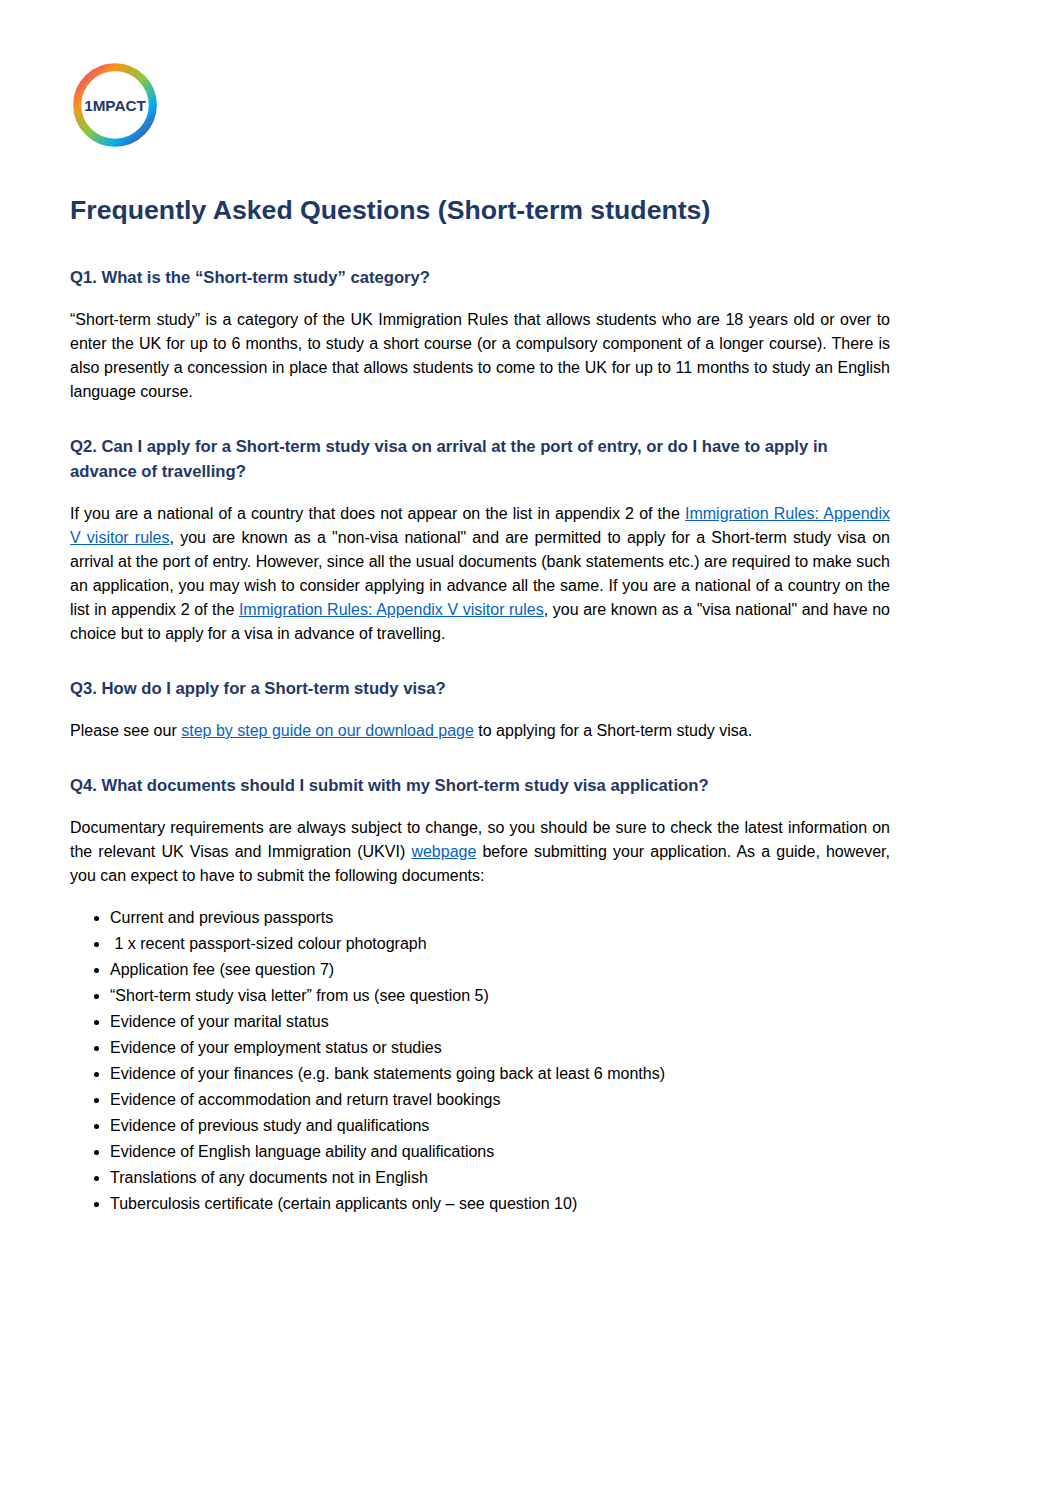1MPACT
Frequently Asked Questions (Short-term students)
Q1. What is the “Short-term study” category?
“Short-term study” is a category of the UK Immigration Rules that allows students who are 18 years old or over to enter the UK for up to 6 months, to study a short course (or a compulsory component of a longer course). There is also presently a concession in place that allows students to come to the UK for up to 11 months to study an English language course.
Q2. Can I apply for a Short-term study visa on arrival at the port of entry, or do I have to apply in advance of travelling?
If you are a national of a country that does not appear on the list in appendix 2 of the Immigration Rules: Appendix V visitor rules, you are known as a "non-visa national" and are permitted to apply for a Short-term study visa on arrival at the port of entry. However, since all the usual documents (bank statements etc.) are required to make such an application, you may wish to consider applying in advance all the same. If you are a national of a country on the list in appendix 2 of the Immigration Rules: Appendix V visitor rules, you are known as a "visa national" and have no choice but to apply for a visa in advance of travelling.
Q3. How do I apply for a Short-term study visa?
Please see our step by step guide on our download page to applying for a Short-term study visa.
Q4. What documents should I submit with my Short-term study visa application?
Documentary requirements are always subject to change, so you should be sure to check the latest information on the relevant UK Visas and Immigration (UKVI) webpage before submitting your application. As a guide, however, you can expect to have to submit the following documents:
Current and previous passports
1 x recent passport-sized colour photograph
Application fee (see question 7)
“Short-term study visa letter” from us (see question 5)
Evidence of your marital status
Evidence of your employment status or studies
Evidence of your finances (e.g. bank statements going back at least 6 months)
Evidence of accommodation and return travel bookings
Evidence of previous study and qualifications
Evidence of English language ability and qualifications
Translations of any documents not in English
Tuberculosis certificate (certain applicants only – see question 10)